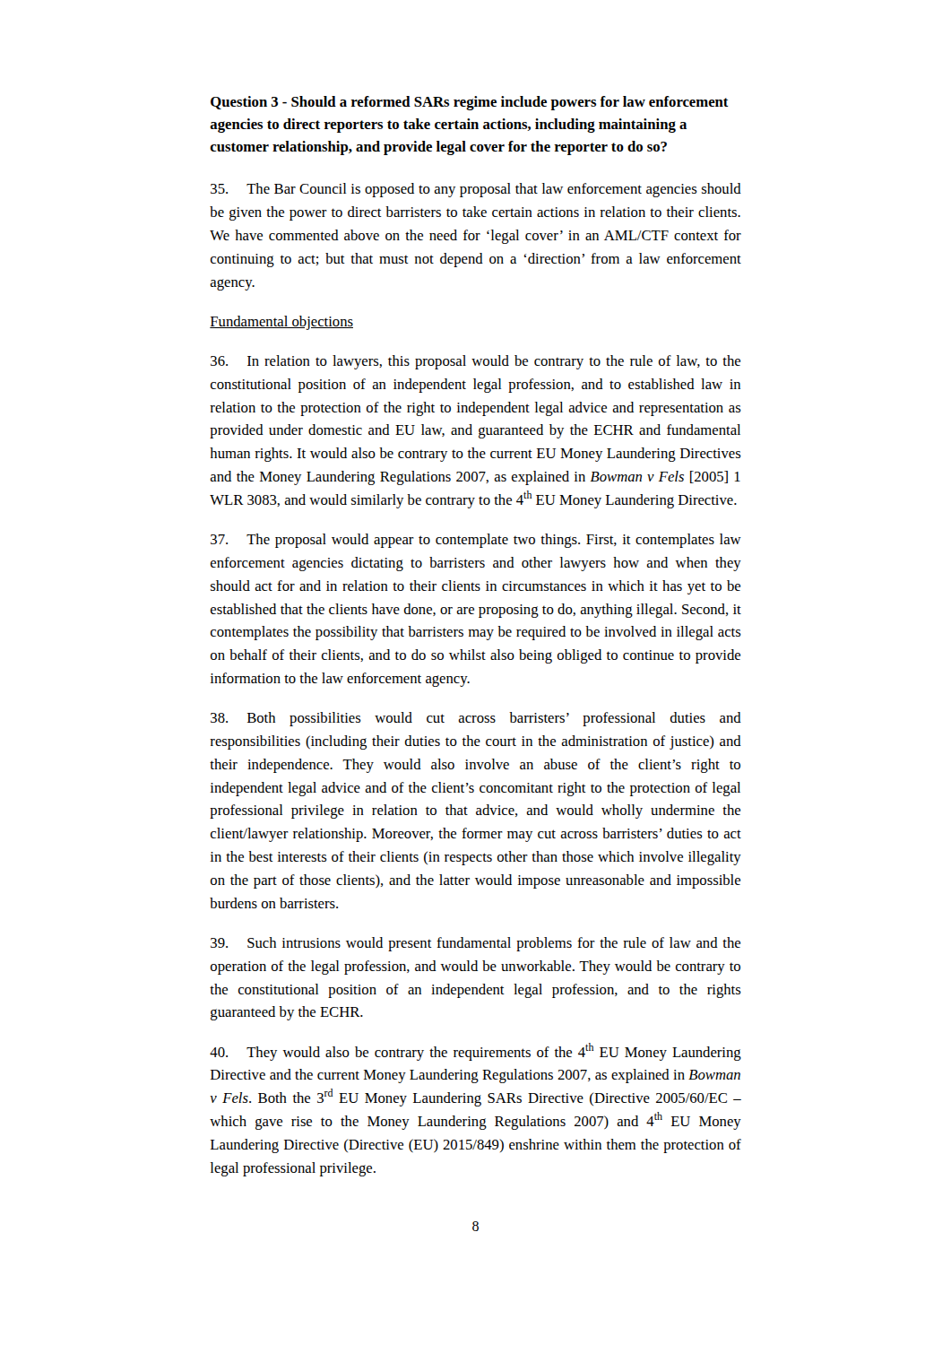Question 3 - Should a reformed SARs regime include powers for law enforcement agencies to direct reporters to take certain actions, including maintaining a customer relationship, and provide legal cover for the reporter to do so?
35. The Bar Council is opposed to any proposal that law enforcement agencies should be given the power to direct barristers to take certain actions in relation to their clients. We have commented above on the need for ‘legal cover’ in an AML/CTF context for continuing to act; but that must not depend on a ‘direction’ from a law enforcement agency.
Fundamental objections
36. In relation to lawyers, this proposal would be contrary to the rule of law, to the constitutional position of an independent legal profession, and to established law in relation to the protection of the right to independent legal advice and representation as provided under domestic and EU law, and guaranteed by the ECHR and fundamental human rights. It would also be contrary to the current EU Money Laundering Directives and the Money Laundering Regulations 2007, as explained in Bowman v Fels [2005] 1 WLR 3083, and would similarly be contrary to the 4th EU Money Laundering Directive.
37. The proposal would appear to contemplate two things. First, it contemplates law enforcement agencies dictating to barristers and other lawyers how and when they should act for and in relation to their clients in circumstances in which it has yet to be established that the clients have done, or are proposing to do, anything illegal. Second, it contemplates the possibility that barristers may be required to be involved in illegal acts on behalf of their clients, and to do so whilst also being obliged to continue to provide information to the law enforcement agency.
38. Both possibilities would cut across barristers’ professional duties and responsibilities (including their duties to the court in the administration of justice) and their independence. They would also involve an abuse of the client’s right to independent legal advice and of the client’s concomitant right to the protection of legal professional privilege in relation to that advice, and would wholly undermine the client/lawyer relationship. Moreover, the former may cut across barristers’ duties to act in the best interests of their clients (in respects other than those which involve illegality on the part of those clients), and the latter would impose unreasonable and impossible burdens on barristers.
39. Such intrusions would present fundamental problems for the rule of law and the operation of the legal profession, and would be unworkable. They would be contrary to the constitutional position of an independent legal profession, and to the rights guaranteed by the ECHR.
40. They would also be contrary the requirements of the 4th EU Money Laundering Directive and the current Money Laundering Regulations 2007, as explained in Bowman v Fels. Both the 3rd EU Money Laundering SARs Directive (Directive 2005/60/EC – which gave rise to the Money Laundering Regulations 2007) and 4th EU Money Laundering Directive (Directive (EU) 2015/849) enshrine within them the protection of legal professional privilege.
8